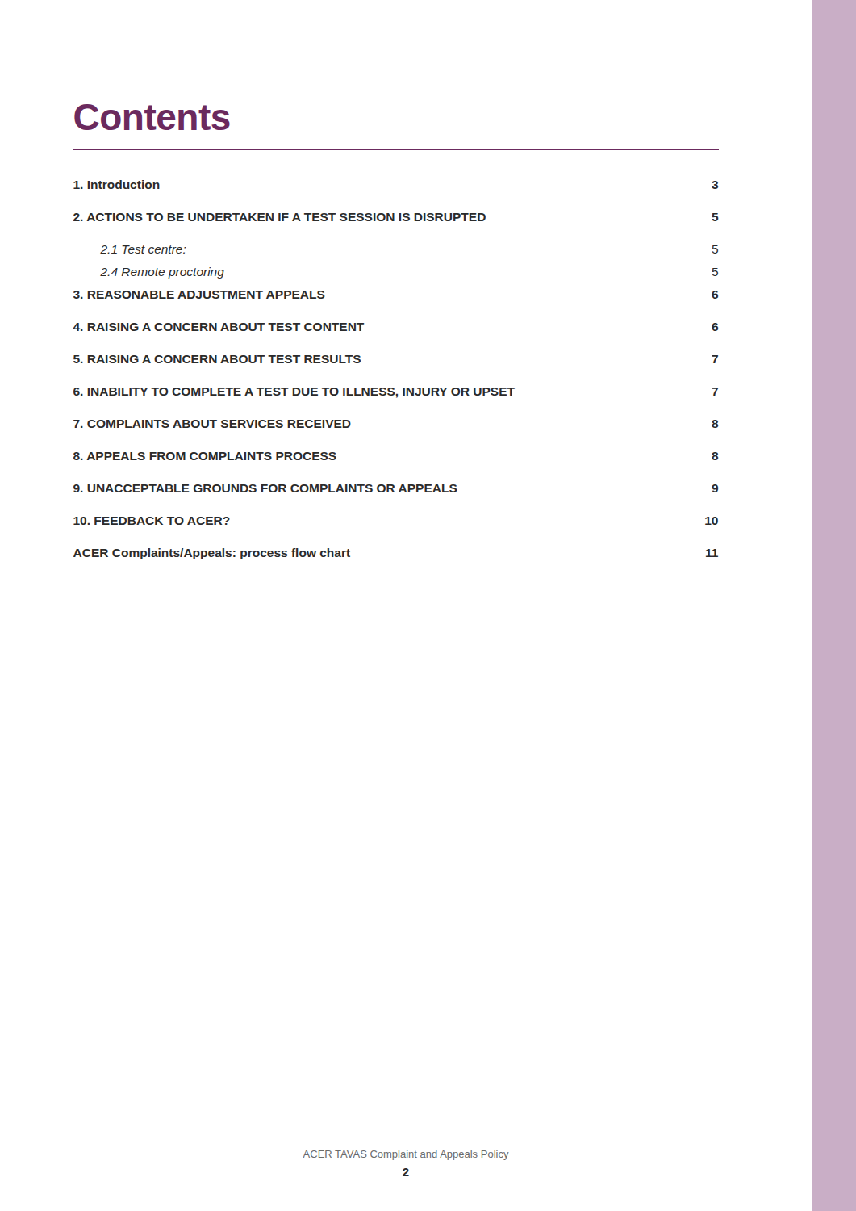Contents
1. Introduction 3
2. ACTIONS TO BE UNDERTAKEN IF A TEST SESSION IS DISRUPTED 5
2.1 Test centre: 5
2.4 Remote proctoring 5
3. REASONABLE ADJUSTMENT APPEALS 6
4. RAISING A CONCERN ABOUT TEST CONTENT 6
5. RAISING A CONCERN ABOUT TEST RESULTS 7
6. INABILITY TO COMPLETE A TEST DUE TO ILLNESS, INJURY OR UPSET 7
7. COMPLAINTS ABOUT SERVICES RECEIVED 8
8. APPEALS FROM COMPLAINTS PROCESS 8
9. UNACCEPTABLE GROUNDS FOR COMPLAINTS OR APPEALS 9
10. FEEDBACK TO ACER? 10
ACER Complaints/Appeals: process flow chart 11
ACER TAVAS Complaint and Appeals Policy 2